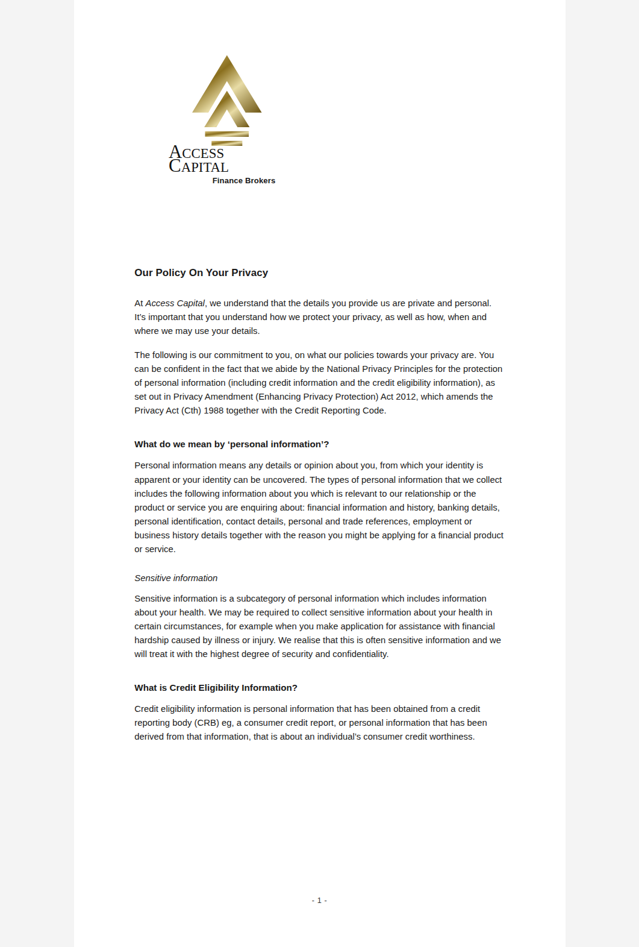ACCESS CAPITAL
Finance Brokers
Our Policy On Your Privacy
At Access Capital, we understand that the details you provide us are private and personal. It’s important that you understand how we protect your privacy, as well as how, when and where we may use your details.
The following is our commitment to you, on what our policies towards your privacy are. You can be confident in the fact that we abide by the National Privacy Principles for the protection of personal information (including credit information and the credit eligibility information), as set out in Privacy Amendment (Enhancing Privacy Protection) Act 2012, which amends the Privacy Act (Cth) 1988 together with the Credit Reporting Code.
What do we mean by ‘personal information’?
Personal information means any details or opinion about you, from which your identity is apparent or your identity can be uncovered. The types of personal information that we collect includes the following information about you which is relevant to our relationship or the product or service you are enquiring about: financial information and history, banking details, personal identification, contact details, personal and trade references, employment or business history details together with the reason you might be applying for a financial product or service.
Sensitive information
Sensitive information is a subcategory of personal information which includes information about your health. We may be required to collect sensitive information about your health in certain circumstances, for example when you make application for assistance with financial hardship caused by illness or injury. We realise that this is often sensitive information and we will treat it with the highest degree of security and confidentiality.
What is Credit Eligibility Information?
Credit eligibility information is personal information that has been obtained from a credit reporting body (CRB) eg, a consumer credit report, or personal information that has been derived from that information, that is about an individual’s consumer credit worthiness.
- 1 -